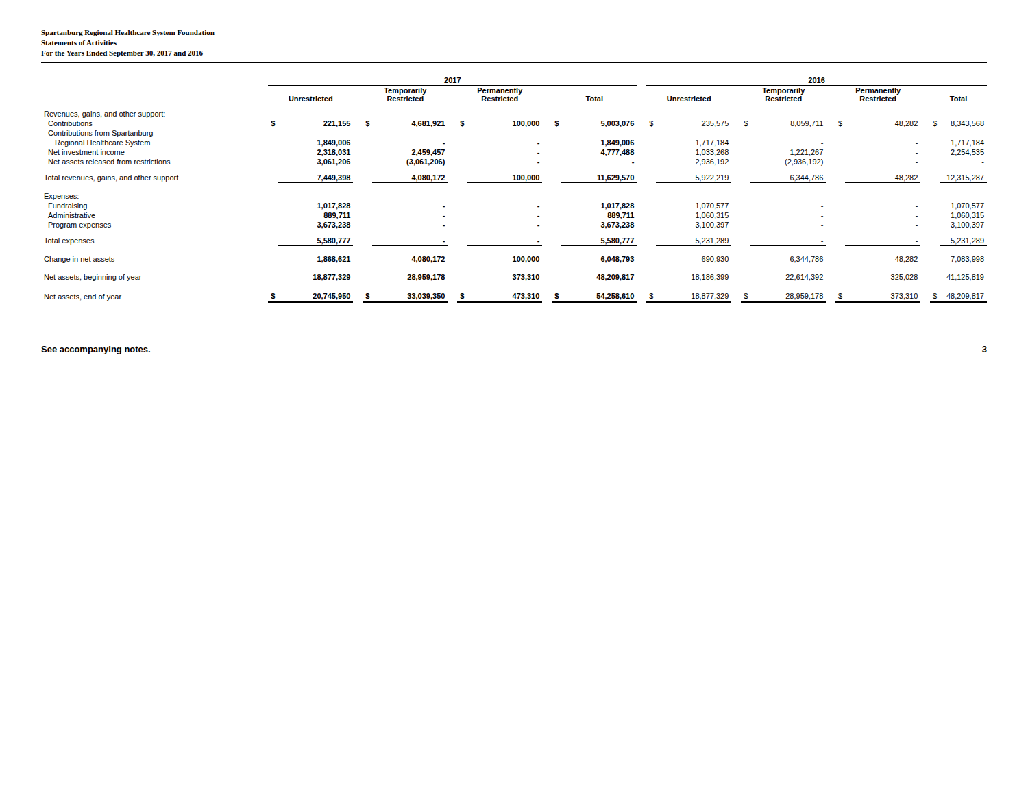Spartanburg Regional Healthcare System Foundation
Statements of Activities
For the Years Ended September 30, 2017 and 2016
| | 2017 | | 2016 |
| | Unrestricted | | Temporarily Restricted | | Permanently Restricted | | Total | | Unrestricted | | Temporarily Restricted | | Permanently Restricted | | Total |
| Revenues, gains, and other support: | |
| Contributions | $ | 221,155 | | $ | 4,681,921 | | $ | 100,000 | | $ | 5,003,076 | | $ | 235,575 | | $ | 8,059,711 | | $ | 48,282 | | $ | 8,343,568 |
| Contributions from Spartanburg | |
| Regional Healthcare System | | 1,849,006 | | | - | | | - | | | 1,849,006 | | | 1,717,184 | | | - | | | - | | | 1,717,184 |
| Net investment income | | 2,318,031 | | | 2,459,457 | | | - | | | 4,777,488 | | | 1,033,268 | | | 1,221,267 | | | - | | | 2,254,535 |
| Net assets released from restrictions | | 3,061,206 | | | (3,061,206) | | | - | | | - | | | 2,936,192 | | | (2,936,192) | | | - | | | - |
| Total revenues, gains, and other support | | 7,449,398 | | | 4,080,172 | | | 100,000 | | | 11,629,570 | | | 5,922,219 | | | 6,344,786 | | | 48,282 | | | 12,315,287 |
| Expenses: | |
| Fundraising | | 1,017,828 | | | - | | | - | | | 1,017,828 | | | 1,070,577 | | | - | | | - | | | 1,070,577 |
| Administrative | | 889,711 | | | - | | | - | | | 889,711 | | | 1,060,315 | | | - | | | - | | | 1,060,315 |
| Program expenses | | 3,673,238 | | | - | | | - | | | 3,673,238 | | | 3,100,397 | | | - | | | - | | | 3,100,397 |
| Total expenses | | 5,580,777 | | | - | | | - | | | 5,580,777 | | | 5,231,289 | | | - | | | - | | | 5,231,289 |
| Change in net assets | | 1,868,621 | | | 4,080,172 | | | 100,000 | | | 6,048,793 | | | 690,930 | | | 6,344,786 | | | 48,282 | | | 7,083,998 |
| Net assets, beginning of year | | 18,877,329 | | | 28,959,178 | | | 373,310 | | | 48,209,817 | | | 18,186,399 | | | 22,614,392 | | | 325,028 | | | 41,125,819 |
| Net assets, end of year | $ | 20,745,950 | | $ | 33,039,350 | | $ | 473,310 | | $ | 54,258,610 | | $ | 18,877,329 | | $ | 28,959,178 | | $ | 373,310 | | $ | 48,209,817 |
See accompanying notes. 3